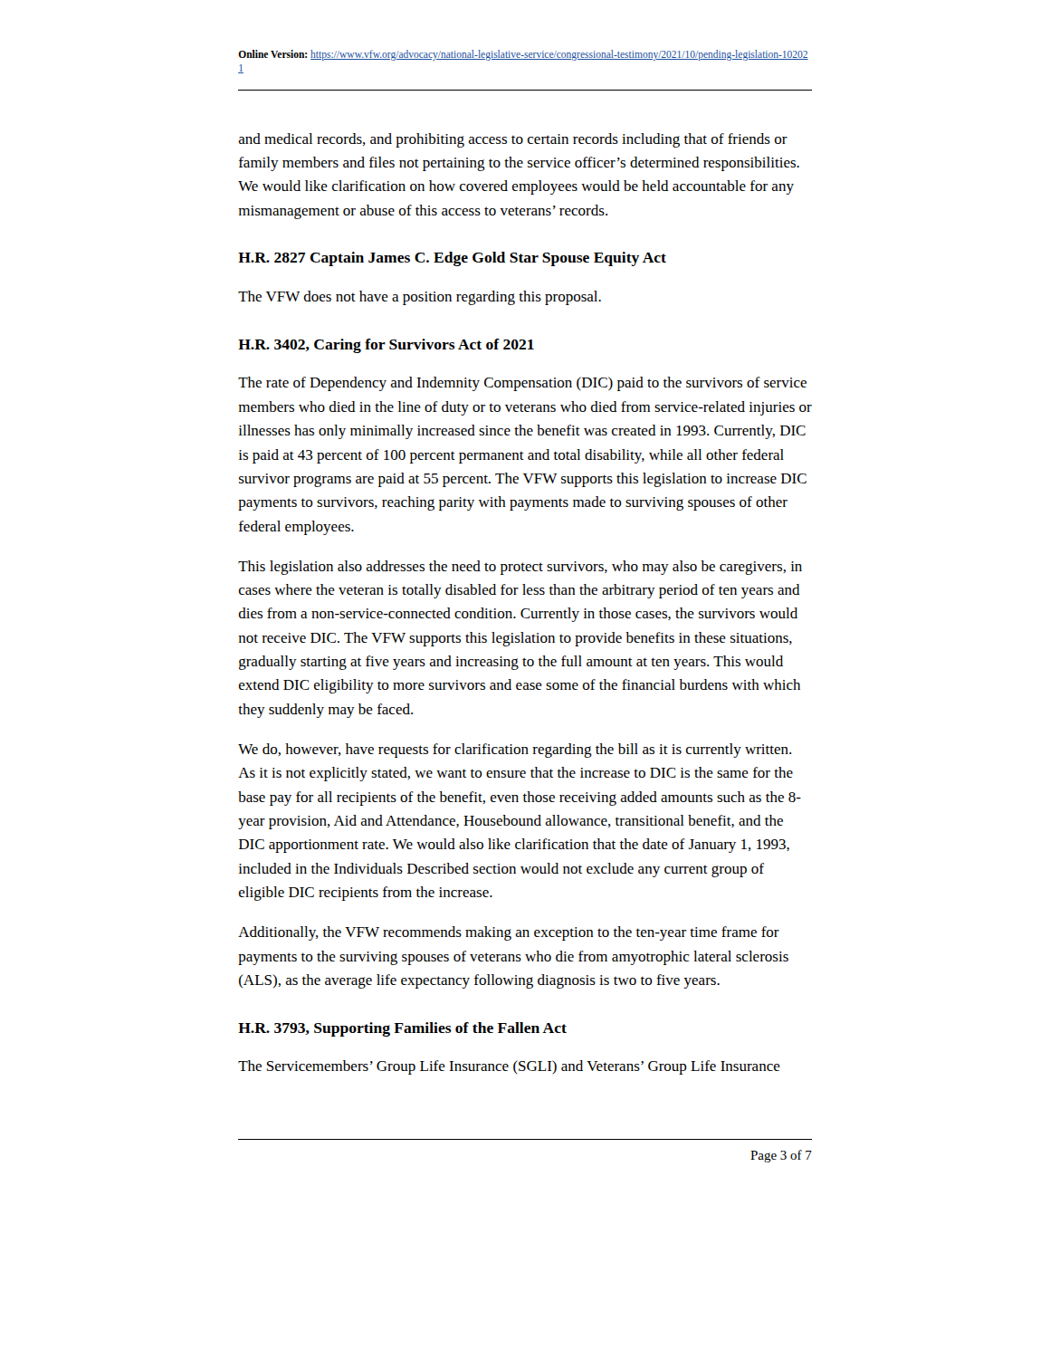Online Version: https://www.vfw.org/advocacy/national-legislative-service/congressional-testimony/2021/10/pending-legislation-102021
and medical records, and prohibiting access to certain records including that of friends or family members and files not pertaining to the service officer’s determined responsibilities. We would like clarification on how covered employees would be held accountable for any mismanagement or abuse of this access to veterans’ records.
H.R. 2827 Captain James C. Edge Gold Star Spouse Equity Act
The VFW does not have a position regarding this proposal.
H.R. 3402, Caring for Survivors Act of 2021
The rate of Dependency and Indemnity Compensation (DIC) paid to the survivors of service members who died in the line of duty or to veterans who died from service-related injuries or illnesses has only minimally increased since the benefit was created in 1993. Currently, DIC is paid at 43 percent of 100 percent permanent and total disability, while all other federal survivor programs are paid at 55 percent. The VFW supports this legislation to increase DIC payments to survivors, reaching parity with payments made to surviving spouses of other federal employees.
This legislation also addresses the need to protect survivors, who may also be caregivers, in cases where the veteran is totally disabled for less than the arbitrary period of ten years and dies from a non-service-connected condition. Currently in those cases, the survivors would not receive DIC. The VFW supports this legislation to provide benefits in these situations, gradually starting at five years and increasing to the full amount at ten years. This would extend DIC eligibility to more survivors and ease some of the financial burdens with which they suddenly may be faced.
We do, however, have requests for clarification regarding the bill as it is currently written. As it is not explicitly stated, we want to ensure that the increase to DIC is the same for the base pay for all recipients of the benefit, even those receiving added amounts such as the 8-year provision, Aid and Attendance, Housebound allowance, transitional benefit, and the DIC apportionment rate. We would also like clarification that the date of January 1, 1993, included in the Individuals Described section would not exclude any current group of eligible DIC recipients from the increase.
Additionally, the VFW recommends making an exception to the ten-year time frame for payments to the surviving spouses of veterans who die from amyotrophic lateral sclerosis (ALS), as the average life expectancy following diagnosis is two to five years.
H.R. 3793, Supporting Families of the Fallen Act
The Servicemembers’ Group Life Insurance (SGLI) and Veterans’ Group Life Insurance
Page 3 of 7